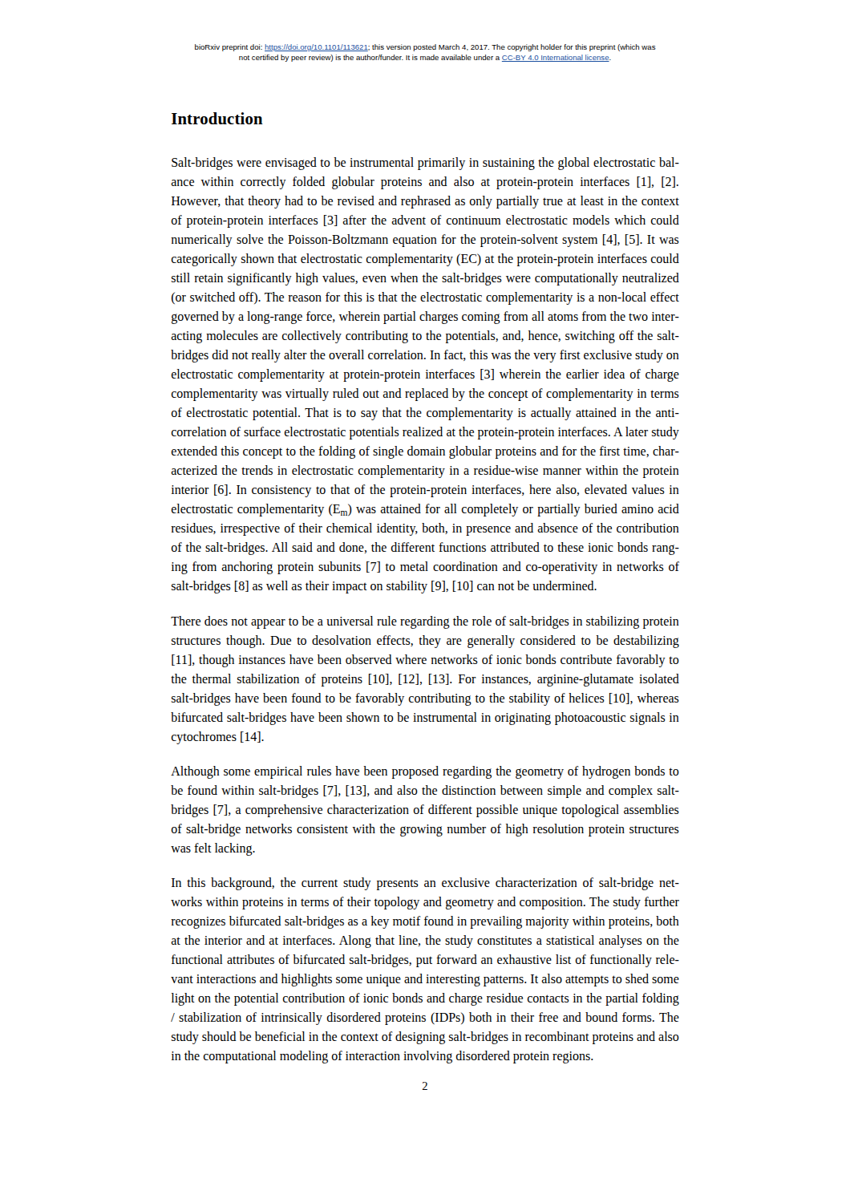bioRxiv preprint doi: https://doi.org/10.1101/113621; this version posted March 4, 2017. The copyright holder for this preprint (which was
not certified by peer review) is the author/funder. It is made available under a CC-BY 4.0 International license.
Introduction
Salt-bridges were envisaged to be instrumental primarily in sustaining the global electrostatic balance within correctly folded globular proteins and also at protein-protein interfaces [1], [2]. However, that theory had to be revised and rephrased as only partially true at least in the context of protein-protein interfaces [3] after the advent of continuum electrostatic models which could numerically solve the Poisson-Boltzmann equation for the protein-solvent system [4], [5]. It was categorically shown that electrostatic complementarity (EC) at the protein-protein interfaces could still retain significantly high values, even when the salt-bridges were computationally neutralized (or switched off). The reason for this is that the electrostatic complementarity is a non-local effect governed by a long-range force, wherein partial charges coming from all atoms from the two interacting molecules are collectively contributing to the potentials, and, hence, switching off the salt-bridges did not really alter the overall correlation. In fact, this was the very first exclusive study on electrostatic complementarity at protein-protein interfaces [3] wherein the earlier idea of charge complementarity was virtually ruled out and replaced by the concept of complementarity in terms of electrostatic potential. That is to say that the complementarity is actually attained in the anti-correlation of surface electrostatic potentials realized at the protein-protein interfaces. A later study extended this concept to the folding of single domain globular proteins and for the first time, characterized the trends in electrostatic complementarity in a residue-wise manner within the protein interior [6]. In consistency to that of the protein-protein interfaces, here also, elevated values in electrostatic complementarity (Em) was attained for all completely or partially buried amino acid residues, irrespective of their chemical identity, both, in presence and absence of the contribution of the salt-bridges. All said and done, the different functions attributed to these ionic bonds ranging from anchoring protein subunits [7] to metal coordination and co-operativity in networks of salt-bridges [8] as well as their impact on stability [9], [10] can not be undermined.
There does not appear to be a universal rule regarding the role of salt-bridges in stabilizing protein structures though. Due to desolvation effects, they are generally considered to be destabilizing [11], though instances have been observed where networks of ionic bonds contribute favorably to the thermal stabilization of proteins [10], [12], [13]. For instances, arginine-glutamate isolated salt-bridges have been found to be favorably contributing to the stability of helices [10], whereas bifurcated salt-bridges have been shown to be instrumental in originating photoacoustic signals in cytochromes [14].
Although some empirical rules have been proposed regarding the geometry of hydrogen bonds to be found within salt-bridges [7], [13], and also the distinction between simple and complex salt-bridges [7], a comprehensive characterization of different possible unique topological assemblies of salt-bridge networks consistent with the growing number of high resolution protein structures was felt lacking.
In this background, the current study presents an exclusive characterization of salt-bridge networks within proteins in terms of their topology and geometry and composition. The study further recognizes bifurcated salt-bridges as a key motif found in prevailing majority within proteins, both at the interior and at interfaces. Along that line, the study constitutes a statistical analyses on the functional attributes of bifurcated salt-bridges, put forward an exhaustive list of functionally relevant interactions and highlights some unique and interesting patterns. It also attempts to shed some light on the potential contribution of ionic bonds and charge residue contacts in the partial folding / stabilization of intrinsically disordered proteins (IDPs) both in their free and bound forms. The study should be beneficial in the context of designing salt-bridges in recombinant proteins and also in the computational modeling of interaction involving disordered protein regions.
2